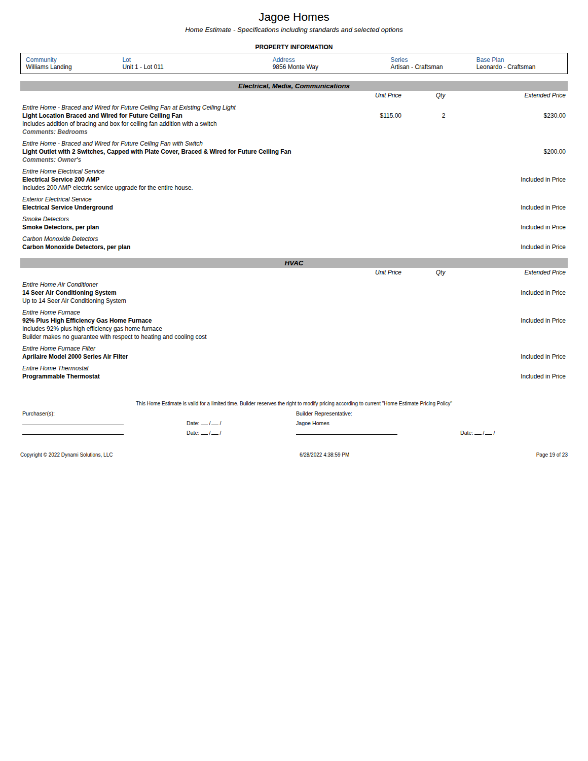Jagoe Homes
Home Estimate - Specifications including standards and selected options
PROPERTY INFORMATION
| Community | Lot | Address | Series | Base Plan |
| Williams Landing | Unit 1 - Lot 011 | 9856 Monte Way | Artisan - Craftsman | Leonardo - Craftsman |
Electrical, Media, Communications
| | Unit Price | Qty | Extended Price |
| --- | --- | --- | --- |
| Entire Home - Braced and Wired for Future Ceiling Fan at Existing Ceiling Light | | | |
| Light Location Braced and Wired for Future Ceiling Fan | $115.00 | 2 | $230.00 |
| Includes addition of bracing and box for ceiling fan addition with a switch | | | |
| Comments: Bedrooms | | | |
| Entire Home - Braced and Wired for Future Ceiling Fan with Switch | | | |
| Light Outlet with 2 Switches, Capped with Plate Cover, Braced & Wired for Future Ceiling Fan | | | $200.00 |
| Comments: Owner's | | | |
| Entire Home Electrical Service | | | |
| Electrical Service 200 AMP | | | Included in Price |
| Includes 200 AMP electric service upgrade for the entire house. | | | |
| Exterior Electrical Service | | | |
| Electrical Service Underground | | | Included in Price |
| Smoke Detectors | | | |
| Smoke Detectors, per plan | | | Included in Price |
| Carbon Monoxide Detectors | | | |
| Carbon Monoxide Detectors, per plan | | | Included in Price |
HVAC
| | Unit Price | Qty | Extended Price |
| --- | --- | --- | --- |
| Entire Home Air Conditioner | | | |
| 14 Seer Air Conditioning System | | | Included in Price |
| Up to 14 Seer Air Conditioning System | | | |
| Entire Home Furnace | | | |
| 92% Plus High Efficiency Gas Home Furnace | | | Included in Price |
| Includes 92% plus high efficiency gas home furnace | | | |
| Builder makes no guarantee with respect to heating and cooling cost | | | |
| Entire Home Furnace Filter | | | |
| Aprilaire Model 2000 Series Air Filter | | | Included in Price |
| Entire Home Thermostat | | | |
| Programmable Thermostat | | | Included in Price |
This Home Estimate is valid for a limited time. Builder reserves the right to modify pricing according to current "Home Estimate Pricing Policy"
| Purchaser(s): | | Builder Representative: | |
| | Date: / / | Jagoe Homes | |
| | Date: / / | | Date: / / |
Copyright © 2022 Dynami Solutions, LLC 6/28/2022 4:38:59 PM Page 19 of 23